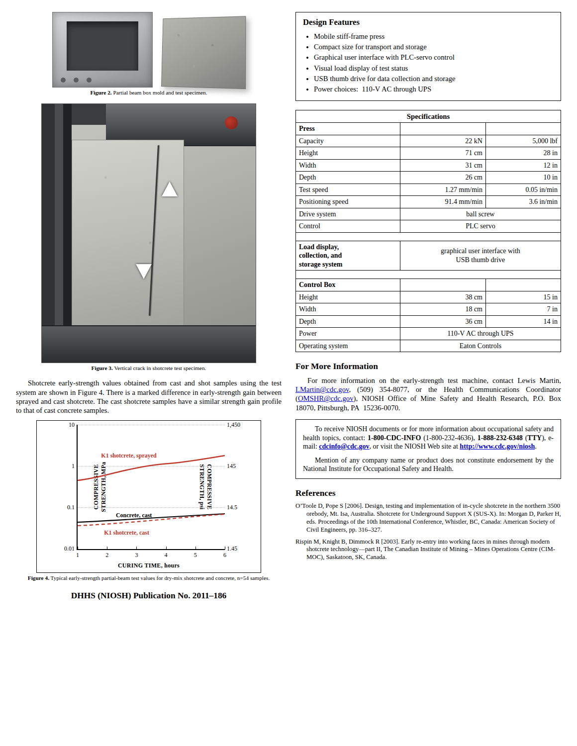Figure 2. Partial beam box mold and test specimen.
Figure 3. Vertical crack in shotcrete test specimen.
Shotcrete early-strength values obtained from cast and shot samples using the test system are shown in Figure 4. There is a marked difference in early-strength gain between sprayed and cast shotcrete. The cast shotcrete samples have a similar strength gain profile to that of cast concrete samples.
COMPRESSIVE
STRENGTH, MPa COMPRESSIVE
STRENGTH, psi 10 1 0.1 0.01 1,450 145 14.5 1.45
1 2 3 4 5 6 K1 shotcrete, sprayed Concrete, cast K1 shotcrete, cast
CURING TIME, hours
Figure 4. Typical early-strength partial-beam test values for dry-mix shotcrete and concrete, n=54 samples.
DHHS (NIOSH) Publication No. 2011–186
Design Features
Mobile stiff-frame press
Compact size for transport and storage
Graphical user interface with PLC-servo control
Visual load display of test status
USB thumb drive for data collection and storage
Power choices: 110-V AC through UPS
| Specifications |
| --- |
| Press | | |
| Capacity | 22 kN | 5,000 lbf |
| Height | 71 cm | 28 in |
| Width | 31 cm | 12 in |
| Depth | 26 cm | 10 in |
| Test speed | 1.27 mm/min | 0.05 in/min |
| Positioning speed | 91.4 mm/min | 3.6 in/min |
| Drive system | ball screw |
| Control | PLC servo |
| Load display, collection, and storage system | graphical user interface with USB thumb drive |
| Control Box | | |
| Height | 38 cm | 15 in |
| Width | 18 cm | 7 in |
| Depth | 36 cm | 14 in |
| Power | 110-V AC through UPS |
| Operating system | Eaton Controls |
For More Information
For more information on the early-strength test machine, contact Lewis Martin, LMartin@cdc.gov, (509) 354-8077, or the Health Communications Coordinator (OMSHR@cdc.gov), NIOSH Office of Mine Safety and Health Research, P.O. Box 18070, Pittsburgh, PA 15236-0070.
To receive NIOSH documents or for more information about occupational safety and health topics, contact: 1-800-CDC-INFO (1-800-232-4636), 1-888-232-6348 (TTY), e-mail: cdcinfo@cdc.gov, or visit the NIOSH Web site at http://www.cdc.gov/niosh.
Mention of any company name or product does not constitute endorsement by the National Institute for Occupational Safety and Health.
References
O’Toole D, Pope S [2006]. Design, testing and implementation of in-cycle shotcrete in the northern 3500 orebody, Mt. Isa, Australia. Shotcrete for Underground Support X (SUS-X). In: Morgan D, Parker H, eds. Proceedings of the 10th International Conference, Whistler, BC, Canada: American Society of Civil Engineers, pp. 316–327.
Rispin M, Knight B, Dimmock R [2003]. Early re-entry into working faces in mines through modern shotcrete technology—part II, The Canadian Institute of Mining – Mines Operations Centre (CIM-MOC), Saskatoon, SK, Canada.